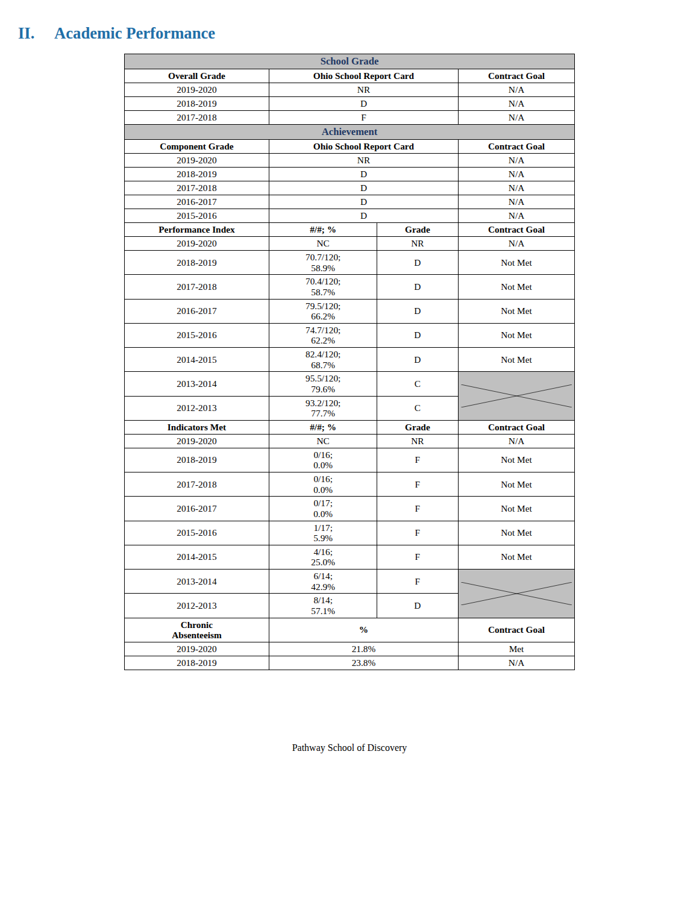II. Academic Performance
| School Grade |
| Overall Grade | Ohio School Report Card | Contract Goal |
| 2019-2020 | NR | N/A |
| 2018-2019 | D | N/A |
| 2017-2018 | F | N/A |
| Achievement |
| Component Grade | Ohio School Report Card | Contract Goal |
| 2019-2020 | NR | N/A |
| 2018-2019 | D | N/A |
| 2017-2018 | D | N/A |
| 2016-2017 | D | N/A |
| 2015-2016 | D | N/A |
| Performance Index | #/#; % | Grade | Contract Goal |
| 2019-2020 | NC | NR | N/A |
| 2018-2019 | 70.7/120; 58.9% | D | Not Met |
| 2017-2018 | 70.4/120; 58.7% | D | Not Met |
| 2016-2017 | 79.5/120; 66.2% | D | Not Met |
| 2015-2016 | 74.7/120; 62.2% | D | Not Met |
| 2014-2015 | 82.4/120; 68.7% | D | Not Met |
| 2013-2014 | 95.5/120; 79.6% | C | |
| 2012-2013 | 93.2/120; 77.7% | C |
| Indicators Met | #/#; % | Grade | Contract Goal |
| 2019-2020 | NC | NR | N/A |
| 2018-2019 | 0/16; 0.0% | F | Not Met |
| 2017-2018 | 0/16; 0.0% | F | Not Met |
| 2016-2017 | 0/17; 0.0% | F | Not Met |
| 2015-2016 | 1/17; 5.9% | F | Not Met |
| 2014-2015 | 4/16; 25.0% | F | Not Met |
| 2013-2014 | 6/14; 42.9% | F | |
| 2012-2013 | 8/14; 57.1% | D |
| Chronic Absenteeism | % | Contract Goal |
| 2019-2020 | 21.8% | Met |
| 2018-2019 | 23.8% | N/A |
Pathway School of Discovery